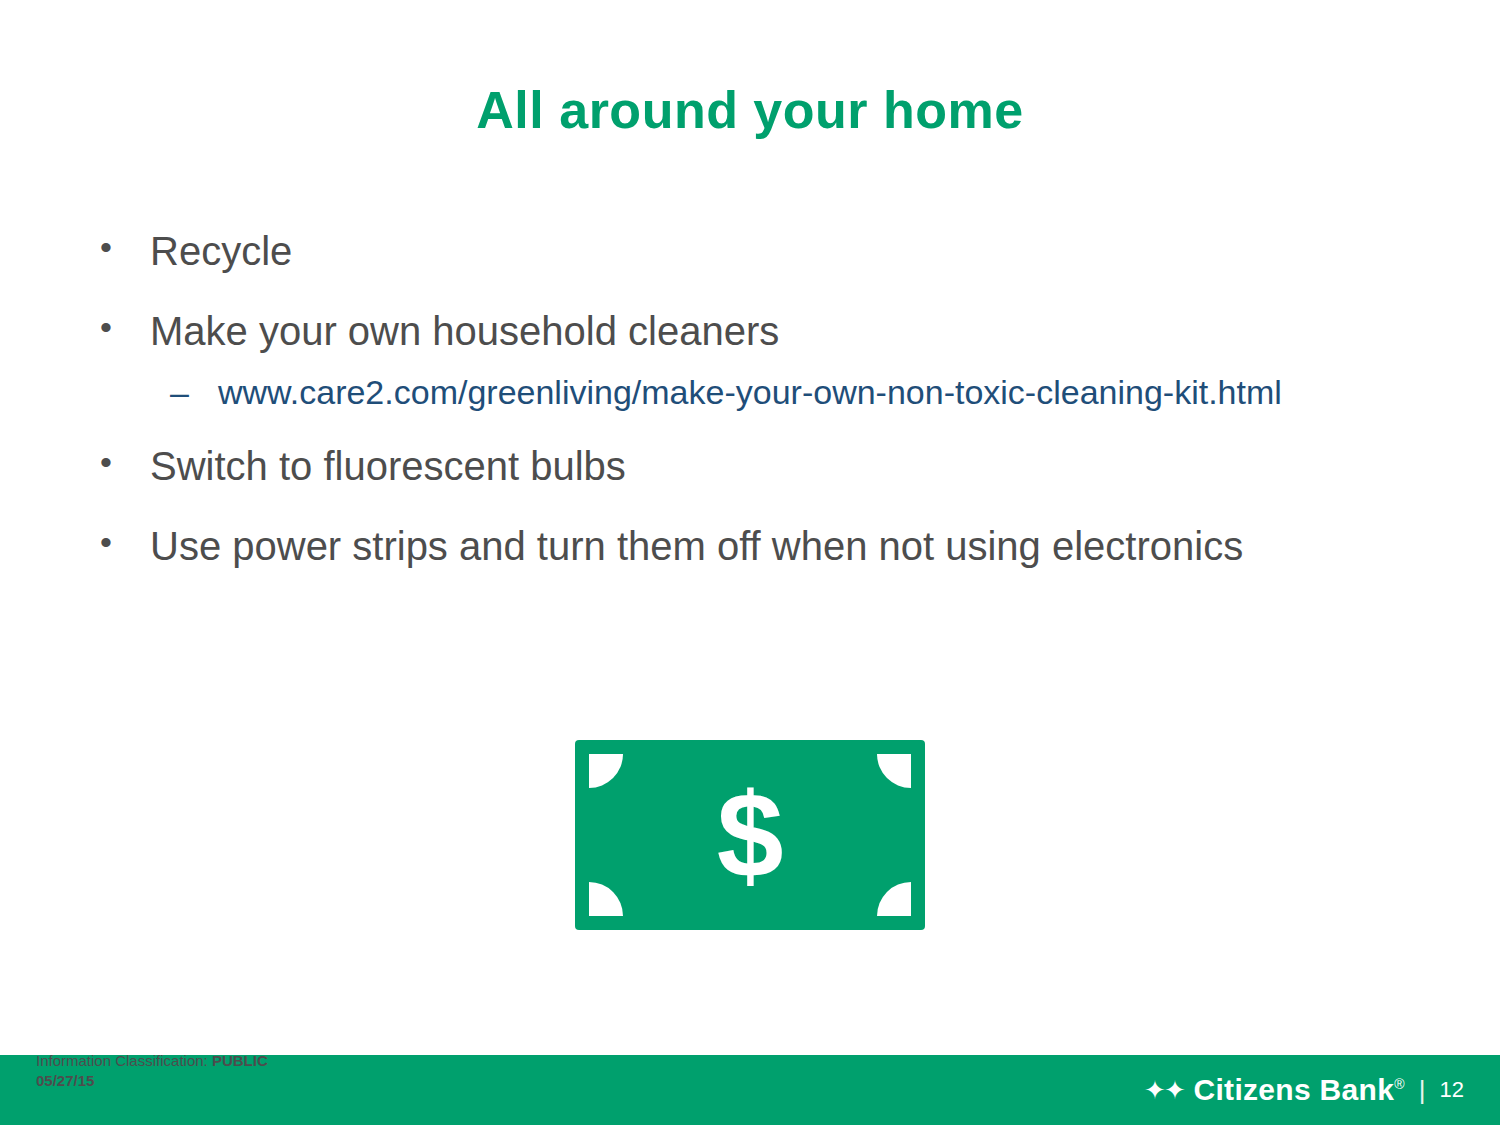All around your home
Recycle
Make your own household cleaners
www.care2.com/greenliving/make-your-own-non-toxic-cleaning-kit.html
Switch to fluorescent bulbs
Use power strips and turn them off when not using electronics
$
Information Classification: PUBLIC
05/27/15
✦✦ Citizens Bank® | 12